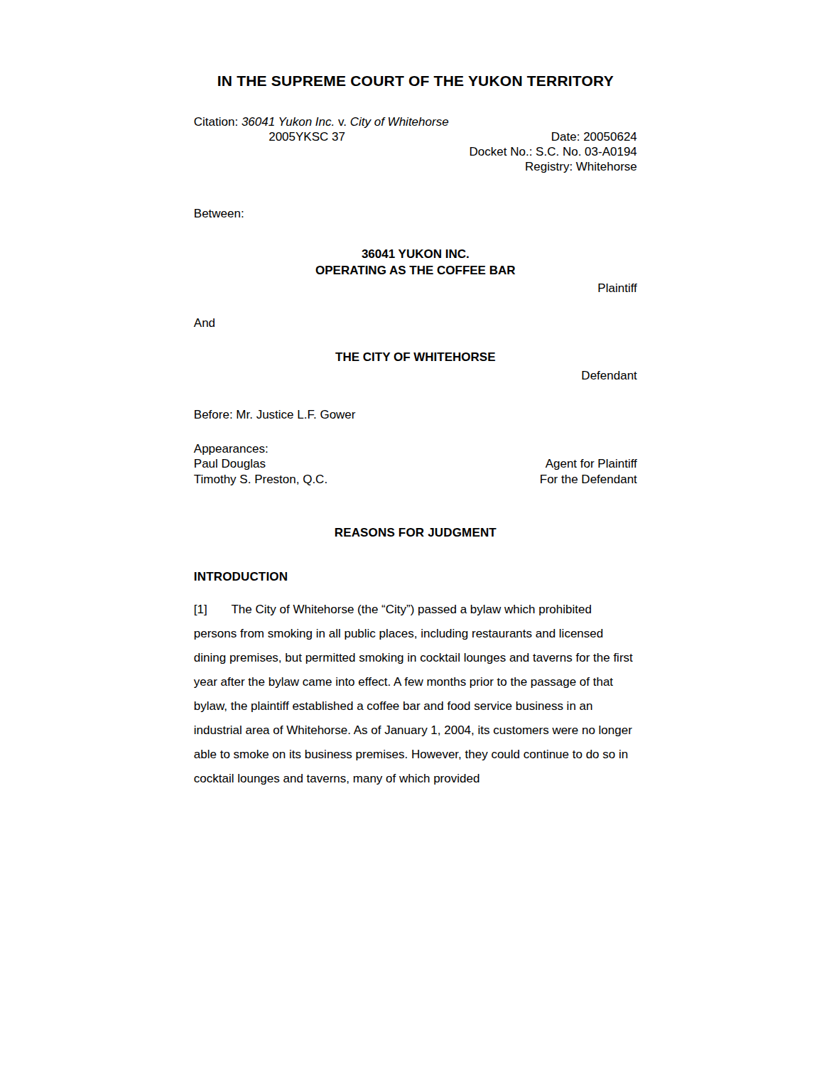IN THE SUPREME COURT OF THE YUKON TERRITORY
Citation: 36041 Yukon Inc. v. City of Whitehorse
2005YKSC 37
Date: 20050624
Docket No.: S.C. No. 03-A0194
Registry: Whitehorse
Between:
36041 YUKON INC.
OPERATING AS THE COFFEE BAR
Plaintiff
And
THE CITY OF WHITEHORSE
Defendant
Before: Mr. Justice L.F. Gower
Appearances:
Paul Douglas Agent for Plaintiff
Timothy S. Preston, Q.C. For the Defendant
REASONS FOR JUDGMENT
INTRODUCTION
[1] The City of Whitehorse (the “City”) passed a bylaw which prohibited persons from smoking in all public places, including restaurants and licensed dining premises, but permitted smoking in cocktail lounges and taverns for the first year after the bylaw came into effect. A few months prior to the passage of that bylaw, the plaintiff established a coffee bar and food service business in an industrial area of Whitehorse. As of January 1, 2004, its customers were no longer able to smoke on its business premises. However, they could continue to do so in cocktail lounges and taverns, many of which provided